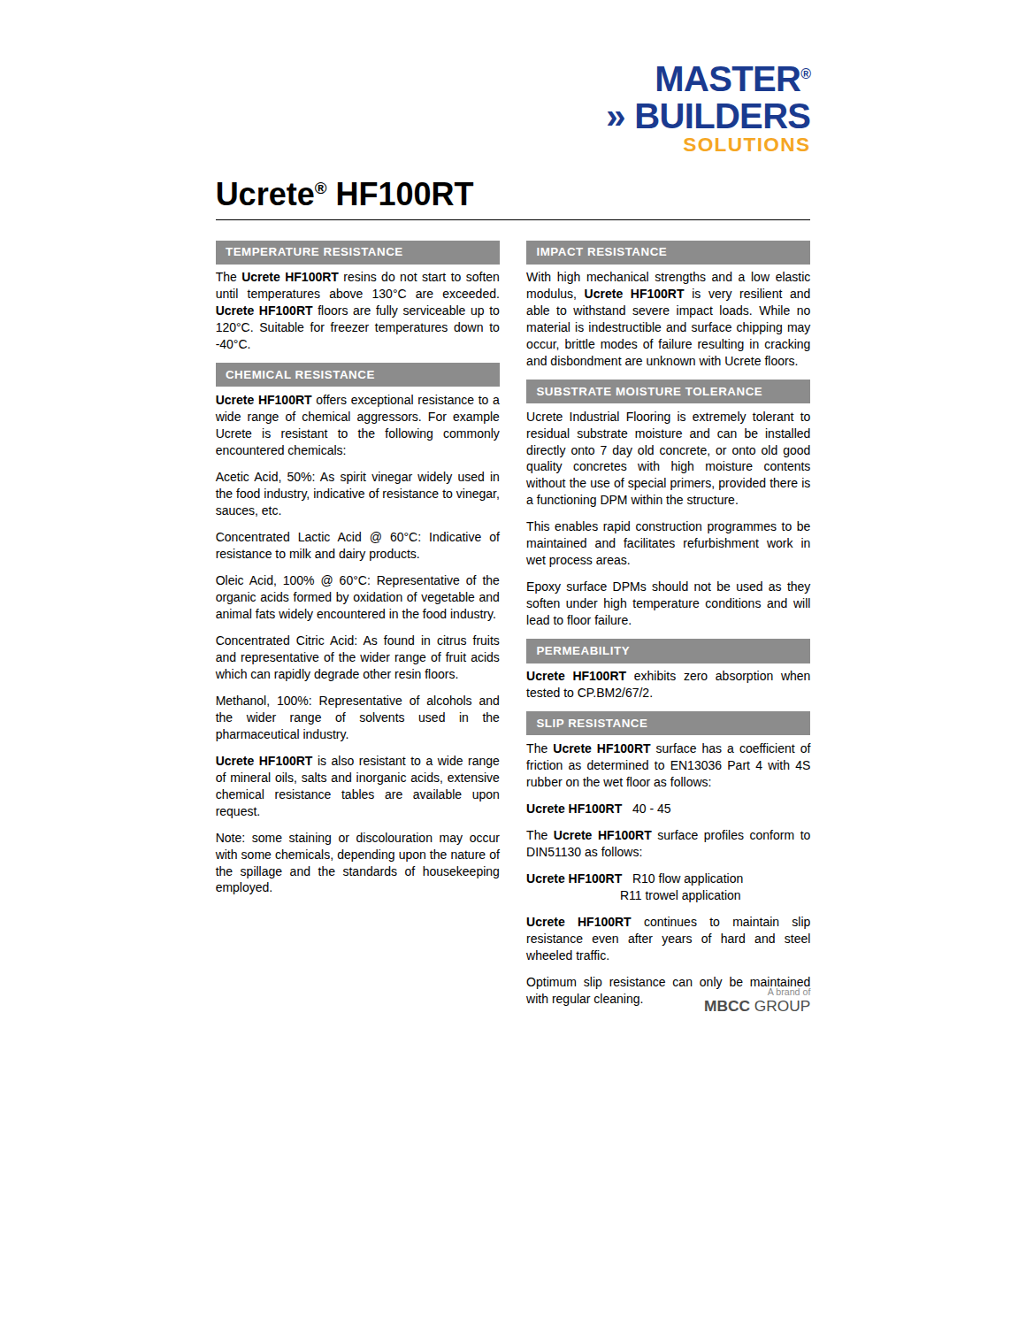MASTER®
» BUILDERS
SOLUTIONS
Ucrete® HF100RT
TEMPERATURE RESISTANCE
The Ucrete HF100RT resins do not start to soften until temperatures above 130°C are exceeded. Ucrete HF100RT floors are fully serviceable up to 120°C. Suitable for freezer temperatures down to -40°C.
CHEMICAL RESISTANCE
Ucrete HF100RT offers exceptional resistance to a wide range of chemical aggressors. For example Ucrete is resistant to the following commonly encountered chemicals:
Acetic Acid, 50%: As spirit vinegar widely used in the food industry, indicative of resistance to vinegar, sauces, etc.
Concentrated Lactic Acid @ 60°C: Indicative of resistance to milk and dairy products.
Oleic Acid, 100% @ 60°C: Representative of the organic acids formed by oxidation of vegetable and animal fats widely encountered in the food industry.
Concentrated Citric Acid: As found in citrus fruits and representative of the wider range of fruit acids which can rapidly degrade other resin floors.
Methanol, 100%: Representative of alcohols and the wider range of solvents used in the pharmaceutical industry.
Ucrete HF100RT is also resistant to a wide range of mineral oils, salts and inorganic acids, extensive chemical resistance tables are available upon request.
Note: some staining or discolouration may occur with some chemicals, depending upon the nature of the spillage and the standards of housekeeping employed.
IMPACT RESISTANCE
With high mechanical strengths and a low elastic modulus, Ucrete HF100RT is very resilient and able to withstand severe impact loads. While no material is indestructible and surface chipping may occur, brittle modes of failure resulting in cracking and disbondment are unknown with Ucrete floors.
SUBSTRATE MOISTURE TOLERANCE
Ucrete Industrial Flooring is extremely tolerant to residual substrate moisture and can be installed directly onto 7 day old concrete, or onto old good quality concretes with high moisture contents without the use of special primers, provided there is a functioning DPM within the structure.
This enables rapid construction programmes to be maintained and facilitates refurbishment work in wet process areas.
Epoxy surface DPMs should not be used as they soften under high temperature conditions and will lead to floor failure.
PERMEABILITY
Ucrete HF100RT exhibits zero absorption when tested to CP.BM2/67/2.
SLIP RESISTANCE
The Ucrete HF100RT surface has a coefficient of friction as determined to EN13036 Part 4 with 4S rubber on the wet floor as follows:
Ucrete HF100RT 40 - 45
The Ucrete HF100RT surface profiles conform to DIN51130 as follows:
Ucrete HF100RT R10 flow applicationR11 trowel application
Ucrete HF100RT continues to maintain slip resistance even after years of hard and steel wheeled traffic.
Optimum slip resistance can only be maintained with regular cleaning.
A brand of
MBCC GROUP